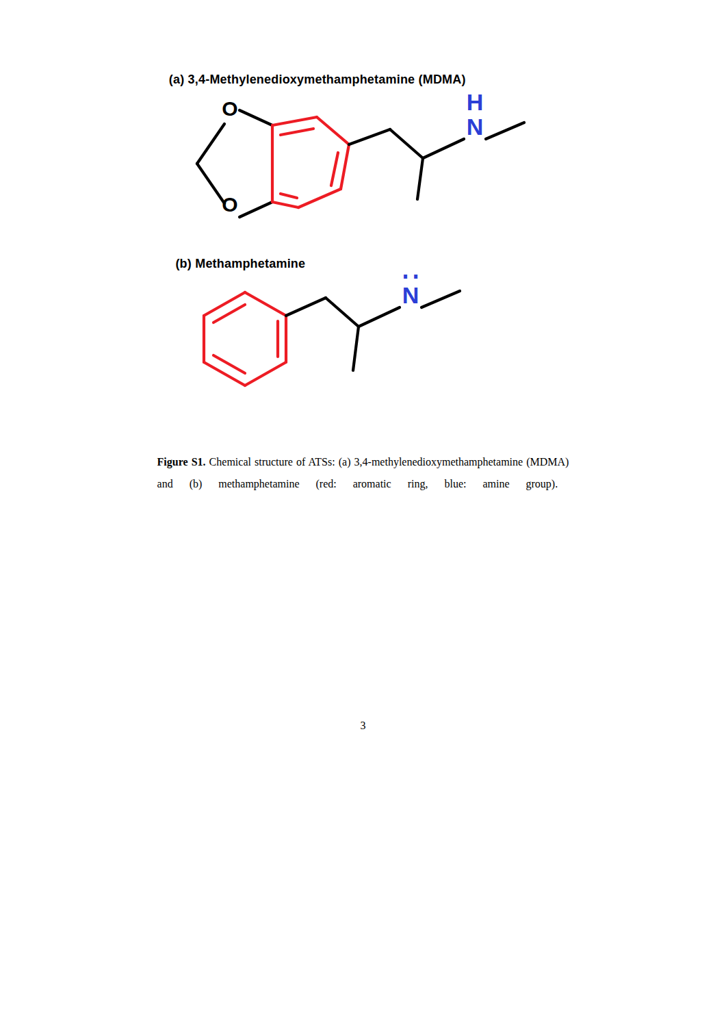(a) 3,4-Methylenedioxymethamphetamine (MDMA)
O O N H
(b) Methamphetamine
N H
Figure S1. Chemical structure of ATSs: (a) 3,4-methylenedioxymethamphetamine (MDMA) and (b) methamphetamine (red: aromatic ring, blue: amine group).
3